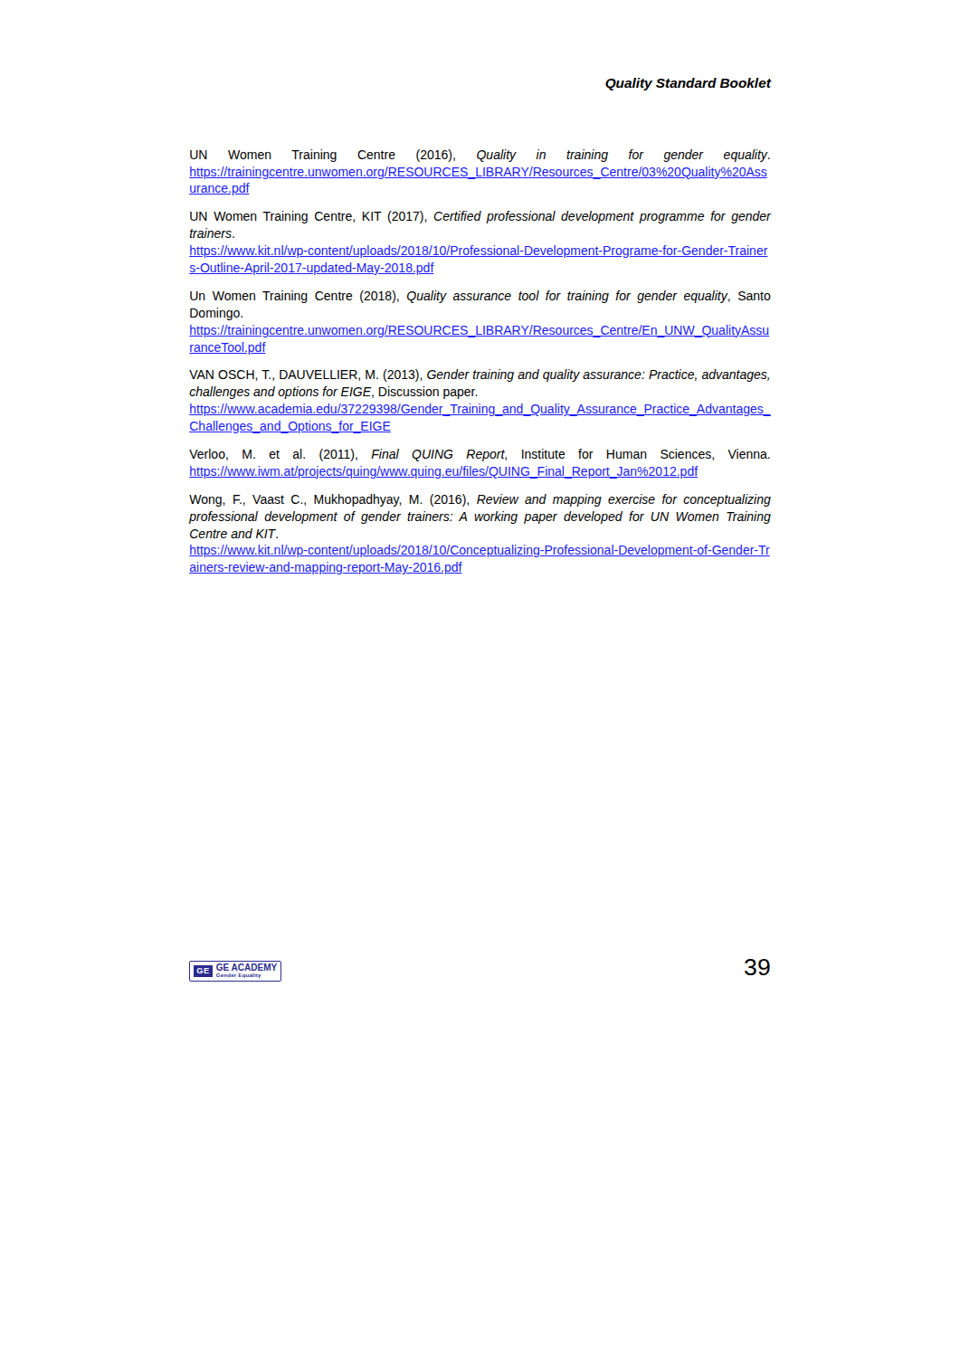Quality Standard Booklet
UN Women Training Centre (2016), Quality in training for gender equality. https://trainingcentre.unwomen.org/RESOURCES_LIBRARY/Resources_Centre/03%20Quality%20Assurance.pdf
UN Women Training Centre, KIT (2017), Certified professional development programme for gender trainers.
https://www.kit.nl/wp-content/uploads/2018/10/Professional-Development-Programe-for-Gender-Trainers-Outline-April-2017-updated-May-2018.pdf
Un Women Training Centre (2018), Quality assurance tool for training for gender equality, Santo Domingo.
https://trainingcentre.unwomen.org/RESOURCES_LIBRARY/Resources_Centre/En_UNW_QualityAssuranceTool.pdf
VAN OSCH, T., DAUVELLIER, M. (2013), Gender training and quality assurance: Practice, advantages, challenges and options for EIGE, Discussion paper.
https://www.academia.edu/37229398/Gender_Training_and_Quality_Assurance_Practice_Advantages_Challenges_and_Options_for_EIGE
Verloo, M. et al. (2011), Final QUING Report, Institute for Human Sciences, Vienna. https://www.iwm.at/projects/quing/www.quing.eu/files/QUING_Final_Report_Jan%2012.pdf
Wong, F., Vaast C., Mukhopadhyay, M. (2016), Review and mapping exercise for conceptualizing professional development of gender trainers: A working paper developed for UN Women Training Centre and KIT.
https://www.kit.nl/wp-content/uploads/2018/10/Conceptualizing-Professional-Development-of-Gender-Trainers-review-and-mapping-report-May-2016.pdf
GE GE ACADEMYGender Equality
39